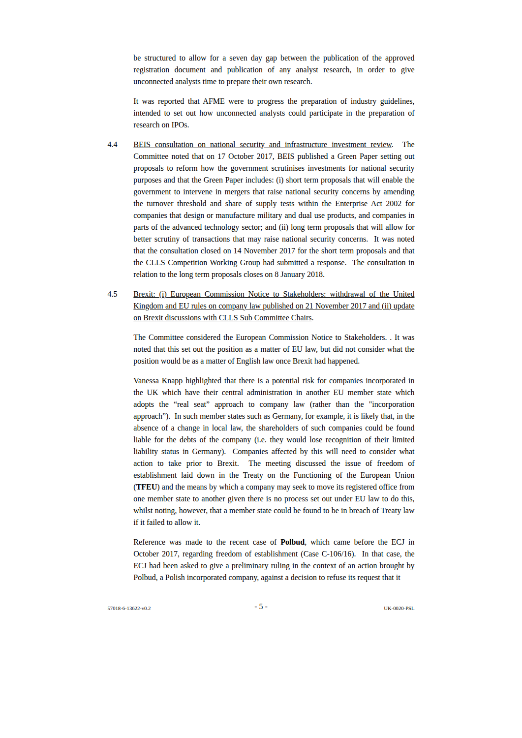be structured to allow for a seven day gap between the publication of the approved registration document and publication of any analyst research, in order to give unconnected analysts time to prepare their own research.
It was reported that AFME were to progress the preparation of industry guidelines, intended to set out how unconnected analysts could participate in the preparation of research on IPOs.
4.4
BEIS consultation on national security and infrastructure investment review. The Committee noted that on 17 October 2017, BEIS published a Green Paper setting out proposals to reform how the government scrutinises investments for national security purposes and that the Green Paper includes: (i) short term proposals that will enable the government to intervene in mergers that raise national security concerns by amending the turnover threshold and share of supply tests within the Enterprise Act 2002 for companies that design or manufacture military and dual use products, and companies in parts of the advanced technology sector; and (ii) long term proposals that will allow for better scrutiny of transactions that may raise national security concerns. It was noted that the consultation closed on 14 November 2017 for the short term proposals and that the CLLS Competition Working Group had submitted a response. The consultation in relation to the long term proposals closes on 8 January 2018.
4.5
Brexit: (i) European Commission Notice to Stakeholders: withdrawal of the United Kingdom and EU rules on company law published on 21 November 2017 and (ii) update on Brexit discussions with CLLS Sub Committee Chairs.
The Committee considered the European Commission Notice to Stakeholders. . It was noted that this set out the position as a matter of EU law, but did not consider what the position would be as a matter of English law once Brexit had happened.
Vanessa Knapp highlighted that there is a potential risk for companies incorporated in the UK which have their central administration in another EU member state which adopts the “real seat” approach to company law (rather than the "incorporation approach”). In such member states such as Germany, for example, it is likely that, in the absence of a change in local law, the shareholders of such companies could be found liable for the debts of the company (i.e. they would lose recognition of their limited liability status in Germany). Companies affected by this will need to consider what action to take prior to Brexit. The meeting discussed the issue of freedom of establishment laid down in the Treaty on the Functioning of the European Union (TFEU) and the means by which a company may seek to move its registered office from one member state to another given there is no process set out under EU law to do this, whilst noting, however, that a member state could be found to be in breach of Treaty law if it failed to allow it.
Reference was made to the recent case of Polbud, which came before the ECJ in October 2017, regarding freedom of establishment (Case C-106/16). In that case, the ECJ had been asked to give a preliminary ruling in the context of an action brought by Polbud, a Polish incorporated company, against a decision to refuse its request that it
57018-6-13622-v0.2
- 5 -
UK-0020-PSL